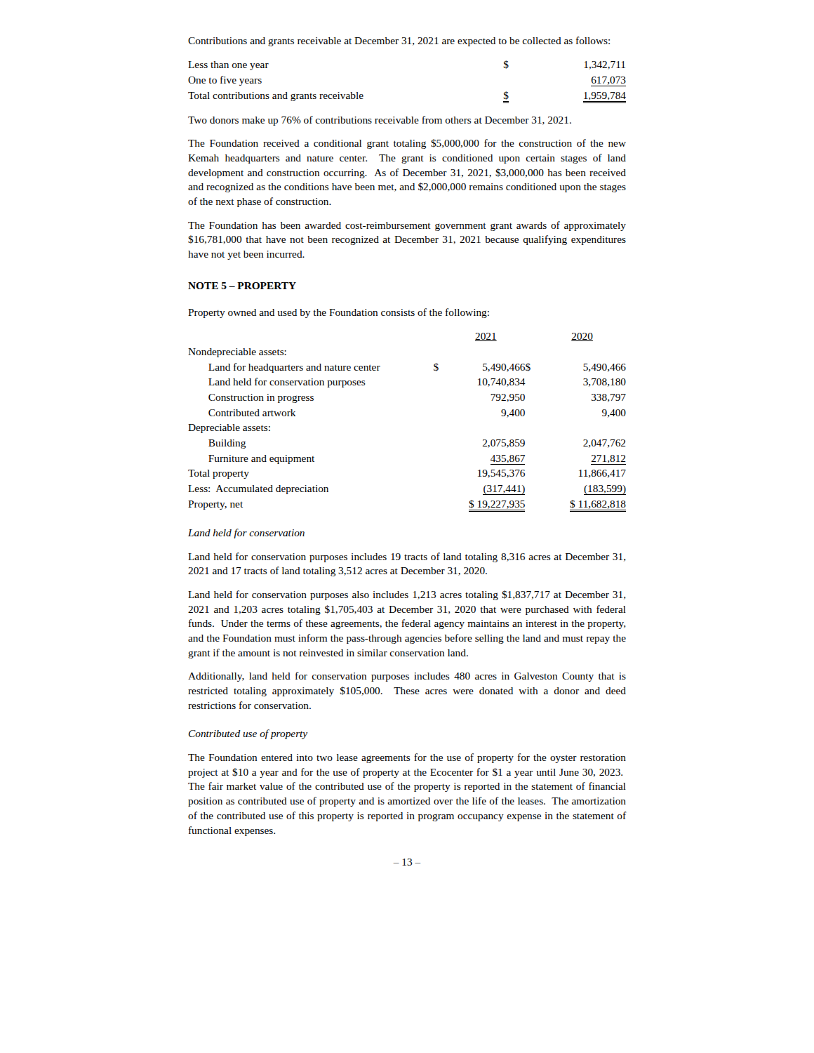Contributions and grants receivable at December 31, 2021 are expected to be collected as follows:
| Less than one year | $ | 1,342,711 |
| One to five years | | 617,073 |
| Total contributions and grants receivable | $ | 1,959,784 |
Two donors make up 76% of contributions receivable from others at December 31, 2021.
The Foundation received a conditional grant totaling $5,000,000 for the construction of the new Kemah headquarters and nature center. The grant is conditioned upon certain stages of land development and construction occurring. As of December 31, 2021, $3,000,000 has been received and recognized as the conditions have been met, and $2,000,000 remains conditioned upon the stages of the next phase of construction.
The Foundation has been awarded cost-reimbursement government grant awards of approximately $16,781,000 that have not been recognized at December 31, 2021 because qualifying expenditures have not yet been incurred.
NOTE 5 – PROPERTY
Property owned and used by the Foundation consists of the following:
| | | 2021 | | 2020 |
| Nondepreciable assets: | | | | |
| Land for headquarters and nature center | $ | 5,490,466 | $ | 5,490,466 |
| Land held for conservation purposes | | 10,740,834 | | 3,708,180 |
| Construction in progress | | 792,950 | | 338,797 |
| Contributed artwork | | 9,400 | | 9,400 |
| Depreciable assets: | | | | |
| Building | | 2,075,859 | | 2,047,762 |
| Furniture and equipment | | 435,867 | | 271,812 |
| Total property | | 19,545,376 | | 11,866,417 |
| Less: Accumulated depreciation | | (317,441) | | (183,599) |
| Property, net | | $ 19,227,935 | | $ 11,682,818 |
Land held for conservation
Land held for conservation purposes includes 19 tracts of land totaling 8,316 acres at December 31, 2021 and 17 tracts of land totaling 3,512 acres at December 31, 2020.
Land held for conservation purposes also includes 1,213 acres totaling $1,837,717 at December 31, 2021 and 1,203 acres totaling $1,705,403 at December 31, 2020 that were purchased with federal funds. Under the terms of these agreements, the federal agency maintains an interest in the property, and the Foundation must inform the pass-through agencies before selling the land and must repay the grant if the amount is not reinvested in similar conservation land.
Additionally, land held for conservation purposes includes 480 acres in Galveston County that is restricted totaling approximately $105,000. These acres were donated with a donor and deed restrictions for conservation.
Contributed use of property
The Foundation entered into two lease agreements for the use of property for the oyster restoration project at $10 a year and for the use of property at the Ecocenter for $1 a year until June 30, 2023. The fair market value of the contributed use of the property is reported in the statement of financial position as contributed use of property and is amortized over the life of the leases. The amortization of the contributed use of this property is reported in program occupancy expense in the statement of functional expenses.
– 13 –